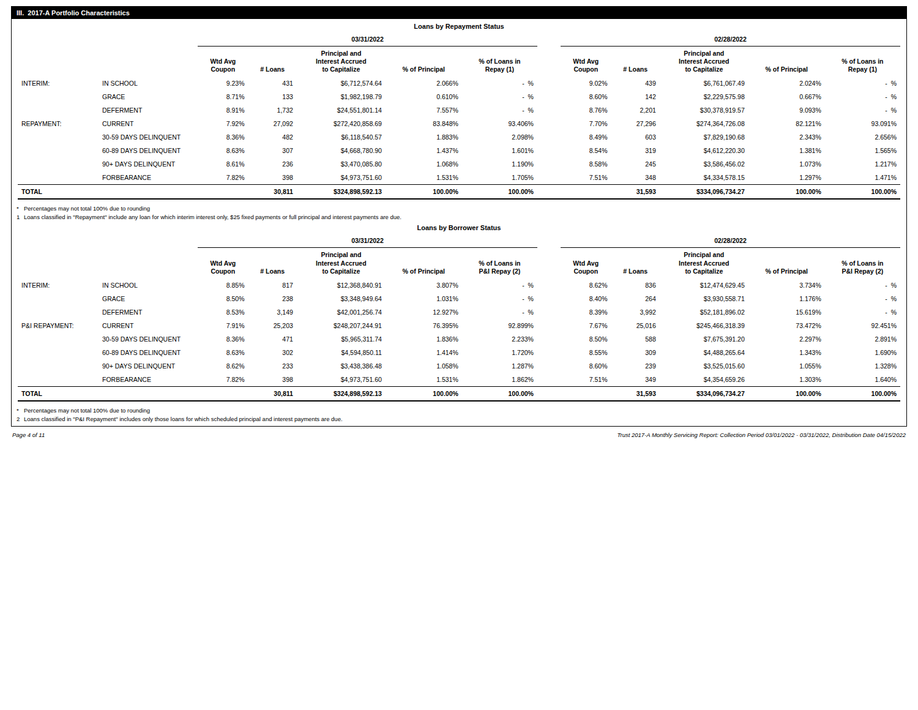III. 2017-A Portfolio Characteristics
Loans by Repayment Status
| | | 03/31/2022 | | 02/28/2022 |
| | | Wtd Avg Coupon | # Loans | Principal and Interest Accrued to Capitalize | % of Principal | % of Loans in Repay (1) | | Wtd Avg Coupon | # Loans | Principal and Interest Accrued to Capitalize | % of Principal | % of Loans in Repay (1) |
| INTERIM: | IN SCHOOL | 9.23% | 431 | $6,712,574.64 | 2.066% | - % | | 9.02% | 439 | $6,761,067.49 | 2.024% | - % |
| | GRACE | 8.71% | 133 | $1,982,198.79 | 0.610% | - % | | 8.60% | 142 | $2,229,575.98 | 0.667% | - % |
| | DEFERMENT | 8.91% | 1,732 | $24,551,801.14 | 7.557% | - % | | 8.76% | 2,201 | $30,378,919.57 | 9.093% | - % |
| REPAYMENT: | CURRENT | 7.92% | 27,092 | $272,420,858.69 | 83.848% | 93.406% | | 7.70% | 27,296 | $274,364,726.08 | 82.121% | 93.091% |
| | 30-59 DAYS DELINQUENT | 8.36% | 482 | $6,118,540.57 | 1.883% | 2.098% | | 8.49% | 603 | $7,829,190.68 | 2.343% | 2.656% |
| | 60-89 DAYS DELINQUENT | 8.63% | 307 | $4,668,780.90 | 1.437% | 1.601% | | 8.54% | 319 | $4,612,220.30 | 1.381% | 1.565% |
| | 90+ DAYS DELINQUENT | 8.61% | 236 | $3,470,085.80 | 1.068% | 1.190% | | 8.58% | 245 | $3,586,456.02 | 1.073% | 1.217% |
| | FORBEARANCE | 7.82% | 398 | $4,973,751.60 | 1.531% | 1.705% | | 7.51% | 348 | $4,334,578.15 | 1.297% | 1.471% |
| TOTAL | | | 30,811 | $324,898,592.13 | 100.00% | 100.00% | | | 31,593 | $334,096,734.27 | 100.00% | 100.00% |
*Percentages may not total 100% due to rounding
1 Loans classified in "Repayment" include any loan for which interim interest only, $25 fixed payments or full principal and interest payments are due.
Loans by Borrower Status
| | | 03/31/2022 | | 02/28/2022 |
| | | Wtd Avg Coupon | # Loans | Principal and Interest Accrued to Capitalize | % of Principal | % of Loans in P&I Repay (2) | | Wtd Avg Coupon | # Loans | Principal and Interest Accrued to Capitalize | % of Principal | % of Loans in P&I Repay (2) |
| INTERIM: | IN SCHOOL | 8.85% | 817 | $12,368,840.91 | 3.807% | - % | | 8.62% | 836 | $12,474,629.45 | 3.734% | - % |
| | GRACE | 8.50% | 238 | $3,348,949.64 | 1.031% | - % | | 8.40% | 264 | $3,930,558.71 | 1.176% | - % |
| | DEFERMENT | 8.53% | 3,149 | $42,001,256.74 | 12.927% | - % | | 8.39% | 3,992 | $52,181,896.02 | 15.619% | - % |
| P&I REPAYMENT: | CURRENT | 7.91% | 25,203 | $248,207,244.91 | 76.395% | 92.899% | | 7.67% | 25,016 | $245,466,318.39 | 73.472% | 92.451% |
| | 30-59 DAYS DELINQUENT | 8.36% | 471 | $5,965,311.74 | 1.836% | 2.233% | | 8.50% | 588 | $7,675,391.20 | 2.297% | 2.891% |
| | 60-89 DAYS DELINQUENT | 8.63% | 302 | $4,594,850.11 | 1.414% | 1.720% | | 8.55% | 309 | $4,488,265.64 | 1.343% | 1.690% |
| | 90+ DAYS DELINQUENT | 8.62% | 233 | $3,438,386.48 | 1.058% | 1.287% | | 8.60% | 239 | $3,525,015.60 | 1.055% | 1.328% |
| | FORBEARANCE | 7.82% | 398 | $4,973,751.60 | 1.531% | 1.862% | | 7.51% | 349 | $4,354,659.26 | 1.303% | 1.640% |
| TOTAL | | | 30,811 | $324,898,592.13 | 100.00% | 100.00% | | | 31,593 | $334,096,734.27 | 100.00% | 100.00% |
*Percentages may not total 100% due to rounding
2 Loans classified in "P&I Repayment" includes only those loans for which scheduled principal and interest payments are due.
Page 4 of 11
Trust 2017-A Monthly Servicing Report: Collection Period 03/01/2022 - 03/31/2022, Distribution Date 04/15/2022